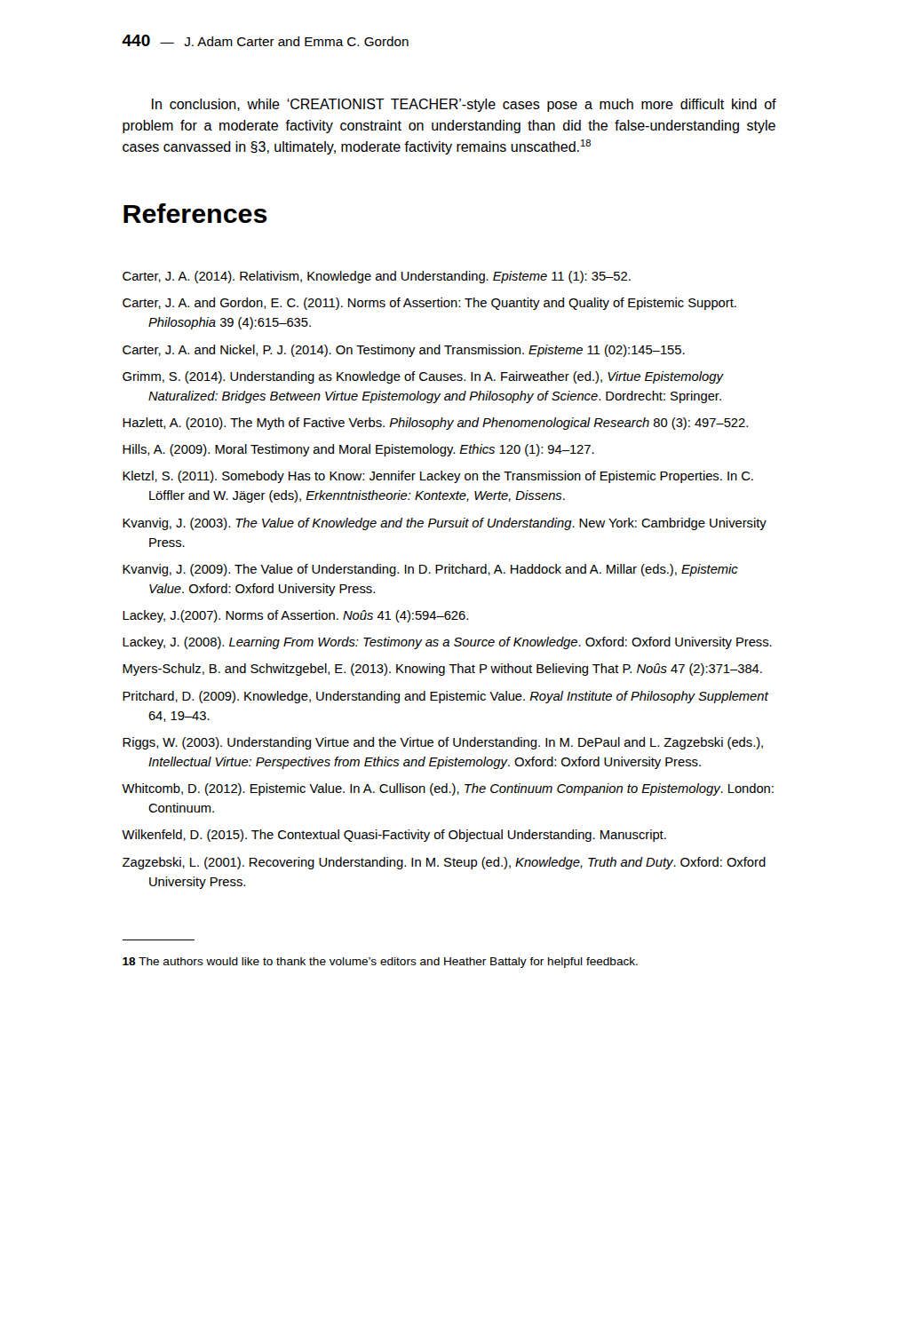440—J. Adam Carter and Emma C. Gordon
In conclusion, while ‘CREATIONIST TEACHER’-style cases pose a much more difficult kind of problem for a moderate factivity constraint on understanding than did the false-understanding style cases canvassed in §3, ultimately, moderate factivity remains unscathed.18
References
Carter, J. A. (2014). Relativism, Knowledge and Understanding. Episteme 11 (1): 35–52.
Carter, J. A. and Gordon, E. C. (2011). Norms of Assertion: The Quantity and Quality of Epistemic Support. Philosophia 39 (4):615–635.
Carter, J. A. and Nickel, P. J. (2014). On Testimony and Transmission. Episteme 11 (02):145–155.
Grimm, S. (2014). Understanding as Knowledge of Causes. In A. Fairweather (ed.), Virtue Epistemology Naturalized: Bridges Between Virtue Epistemology and Philosophy of Science. Dordrecht: Springer.
Hazlett, A. (2010). The Myth of Factive Verbs. Philosophy and Phenomenological Research 80 (3): 497–522.
Hills, A. (2009). Moral Testimony and Moral Epistemology. Ethics 120 (1): 94–127.
Kletzl, S. (2011). Somebody Has to Know: Jennifer Lackey on the Transmission of Epistemic Properties. In C. Löffler and W. Jäger (eds), Erkenntnistheorie: Kontexte, Werte, Dissens.
Kvanvig, J. (2003). The Value of Knowledge and the Pursuit of Understanding. New York: Cambridge University Press.
Kvanvig, J. (2009). The Value of Understanding. In D. Pritchard, A. Haddock and A. Millar (eds.), Epistemic Value. Oxford: Oxford University Press.
Lackey, J.(2007). Norms of Assertion. Noûs 41 (4):594–626.
Lackey, J. (2008). Learning From Words: Testimony as a Source of Knowledge. Oxford: Oxford University Press.
Myers-Schulz, B. and Schwitzgebel, E. (2013). Knowing That P without Believing That P. Noûs 47 (2):371–384.
Pritchard, D. (2009). Knowledge, Understanding and Epistemic Value. Royal Institute of Philosophy Supplement 64, 19–43.
Riggs, W. (2003). Understanding Virtue and the Virtue of Understanding. In M. DePaul and L. Zagzebski (eds.), Intellectual Virtue: Perspectives from Ethics and Epistemology. Oxford: Oxford University Press.
Whitcomb, D. (2012). Epistemic Value. In A. Cullison (ed.), The Continuum Companion to Epistemology. London: Continuum.
Wilkenfeld, D. (2015). The Contextual Quasi-Factivity of Objectual Understanding. Manuscript.
Zagzebski, L. (2001). Recovering Understanding. In M. Steup (ed.), Knowledge, Truth and Duty. Oxford: Oxford University Press.
18 The authors would like to thank the volume’s editors and Heather Battaly for helpful feedback.